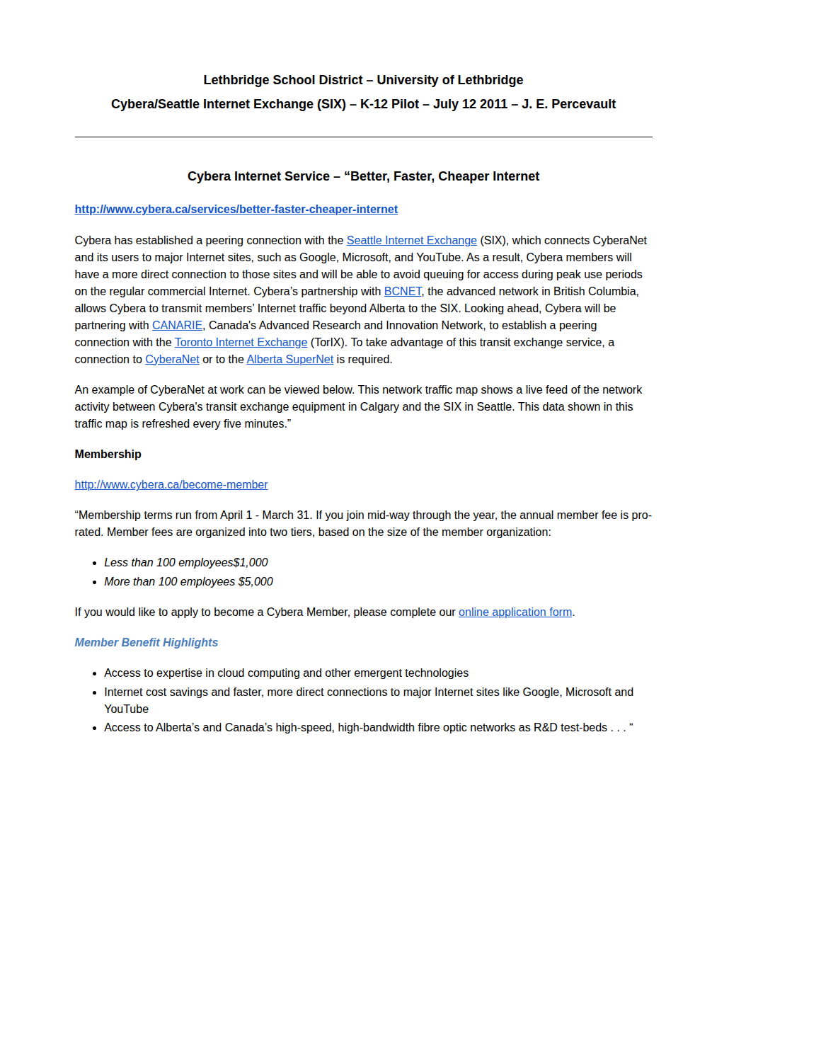Lethbridge School District – University of Lethbridge
Cybera/Seattle Internet Exchange (SIX) – K-12 Pilot – July 12 2011 – J. E. Percevault
Cybera Internet Service – “Better, Faster, Cheaper Internet
http://www.cybera.ca/services/better-faster-cheaper-internet
Cybera has established a peering connection with the Seattle Internet Exchange (SIX), which connects CyberaNet and its users to major Internet sites, such as Google, Microsoft, and YouTube. As a result, Cybera members will have a more direct connection to those sites and will be able to avoid queuing for access during peak use periods on the regular commercial Internet. Cybera’s partnership with BCNET, the advanced network in British Columbia, allows Cybera to transmit members’ Internet traffic beyond Alberta to the SIX. Looking ahead, Cybera will be partnering with CANARIE, Canada's Advanced Research and Innovation Network, to establish a peering connection with the Toronto Internet Exchange (TorIX). To take advantage of this transit exchange service, a connection to CyberaNet or to the Alberta SuperNet is required.
An example of CyberaNet at work can be viewed below. This network traffic map shows a live feed of the network activity between Cybera's transit exchange equipment in Calgary and the SIX in Seattle. This data shown in this traffic map is refreshed every five minutes.”
Membership
http://www.cybera.ca/become-member
“Membership terms run from April 1 - March 31. If you join mid-way through the year, the annual member fee is pro-rated. Member fees are organized into two tiers, based on the size of the member organization:
Less than 100 employees$1,000
More than 100 employees $5,000
If you would like to apply to become a Cybera Member, please complete our online application form.
Member Benefit Highlights
Access to expertise in cloud computing and other emergent technologies
Internet cost savings and faster, more direct connections to major Internet sites like Google, Microsoft and YouTube
Access to Alberta’s and Canada’s high-speed, high-bandwidth fibre optic networks as R&D test-beds . . . “